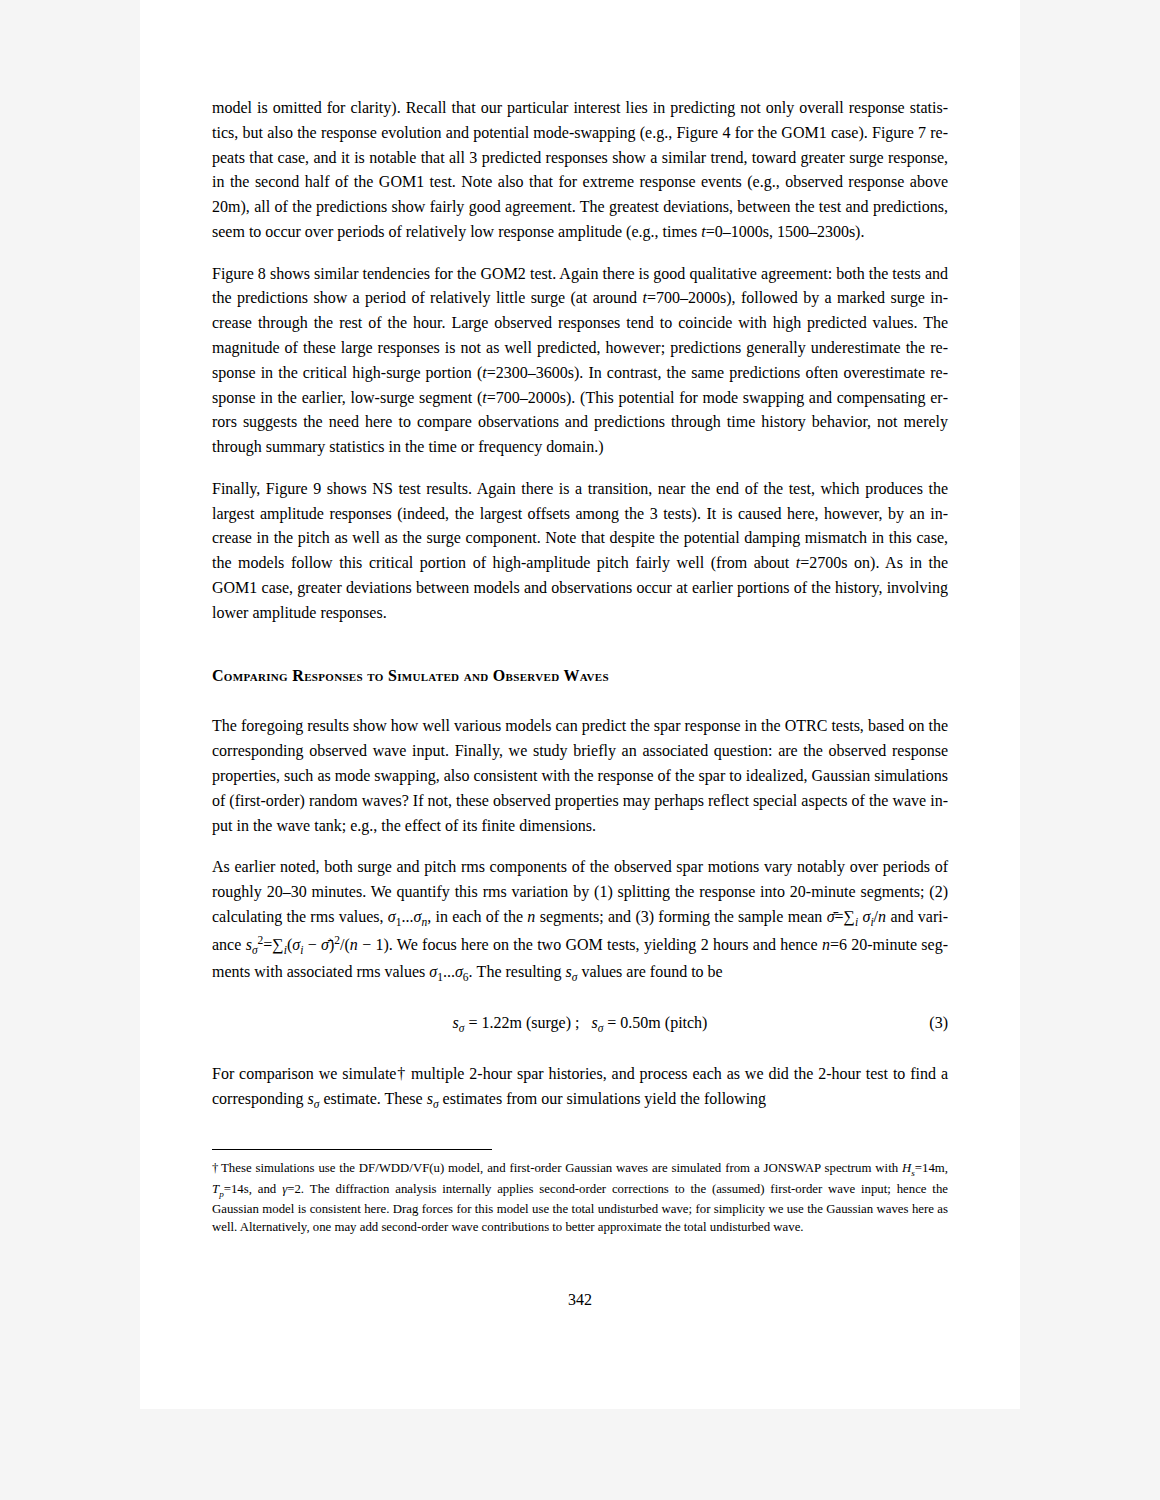model is omitted for clarity). Recall that our particular interest lies in predicting not only overall response statistics, but also the response evolution and potential mode-swapping (e.g., Figure 4 for the GOM1 case). Figure 7 repeats that case, and it is notable that all 3 predicted responses show a similar trend, toward greater surge response, in the second half of the GOM1 test. Note also that for extreme response events (e.g., observed response above 20m), all of the predictions show fairly good agreement. The greatest deviations, between the test and predictions, seem to occur over periods of relatively low response amplitude (e.g., times t=0–1000s, 1500–2300s).
Figure 8 shows similar tendencies for the GOM2 test. Again there is good qualitative agreement: both the tests and the predictions show a period of relatively little surge (at around t=700–2000s), followed by a marked surge increase through the rest of the hour. Large observed responses tend to coincide with high predicted values. The magnitude of these large responses is not as well predicted, however; predictions generally underestimate the response in the critical high-surge portion (t=2300–3600s). In contrast, the same predictions often overestimate response in the earlier, low-surge segment (t=700–2000s). (This potential for mode swapping and compensating errors suggests the need here to compare observations and predictions through time history behavior, not merely through summary statistics in the time or frequency domain.)
Finally, Figure 9 shows NS test results. Again there is a transition, near the end of the test, which produces the largest amplitude responses (indeed, the largest offsets among the 3 tests). It is caused here, however, by an increase in the pitch as well as the surge component. Note that despite the potential damping mismatch in this case, the models follow this critical portion of high-amplitude pitch fairly well (from about t=2700s on). As in the GOM1 case, greater deviations between models and observations occur at earlier portions of the history, involving lower amplitude responses.
Comparing Responses to Simulated and Observed Waves
The foregoing results show how well various models can predict the spar response in the OTRC tests, based on the corresponding observed wave input. Finally, we study briefly an associated question: are the observed response properties, such as mode swapping, also consistent with the response of the spar to idealized, Gaussian simulations of (first-order) random waves? If not, these observed properties may perhaps reflect special aspects of the wave input in the wave tank; e.g., the effect of its finite dimensions.
As earlier noted, both surge and pitch rms components of the observed spar motions vary notably over periods of roughly 20–30 minutes. We quantify this rms variation by (1) splitting the response into 20-minute segments; (2) calculating the rms values, σ1...σn, in each of the n segments; and (3) forming the sample mean σ̄=∑i σi/n and variance sσ2=∑i(σi − σ̄)2/(n − 1). We focus here on the two GOM tests, yielding 2 hours and hence n=6 20-minute segments with associated rms values σ1...σ6. The resulting sσ values are found to be
sσ = 1.22m (surge) ; sσ = 0.50m (pitch) (3)
For comparison we simulate† multiple 2-hour spar histories, and process each as we did the 2-hour test to find a corresponding sσ estimate. These sσ estimates from our simulations yield the following
†These simulations use the DF/WDD/VF(u) model, and first-order Gaussian waves are simulated from a JONSWAP spectrum with Hs=14m, Tp=14s, and γ=2. The diffraction analysis internally applies second-order corrections to the (assumed) first-order wave input; hence the Gaussian model is consistent here. Drag forces for this model use the total undisturbed wave; for simplicity we use the Gaussian waves here as well. Alternatively, one may add second-order wave contributions to better approximate the total undisturbed wave.
342